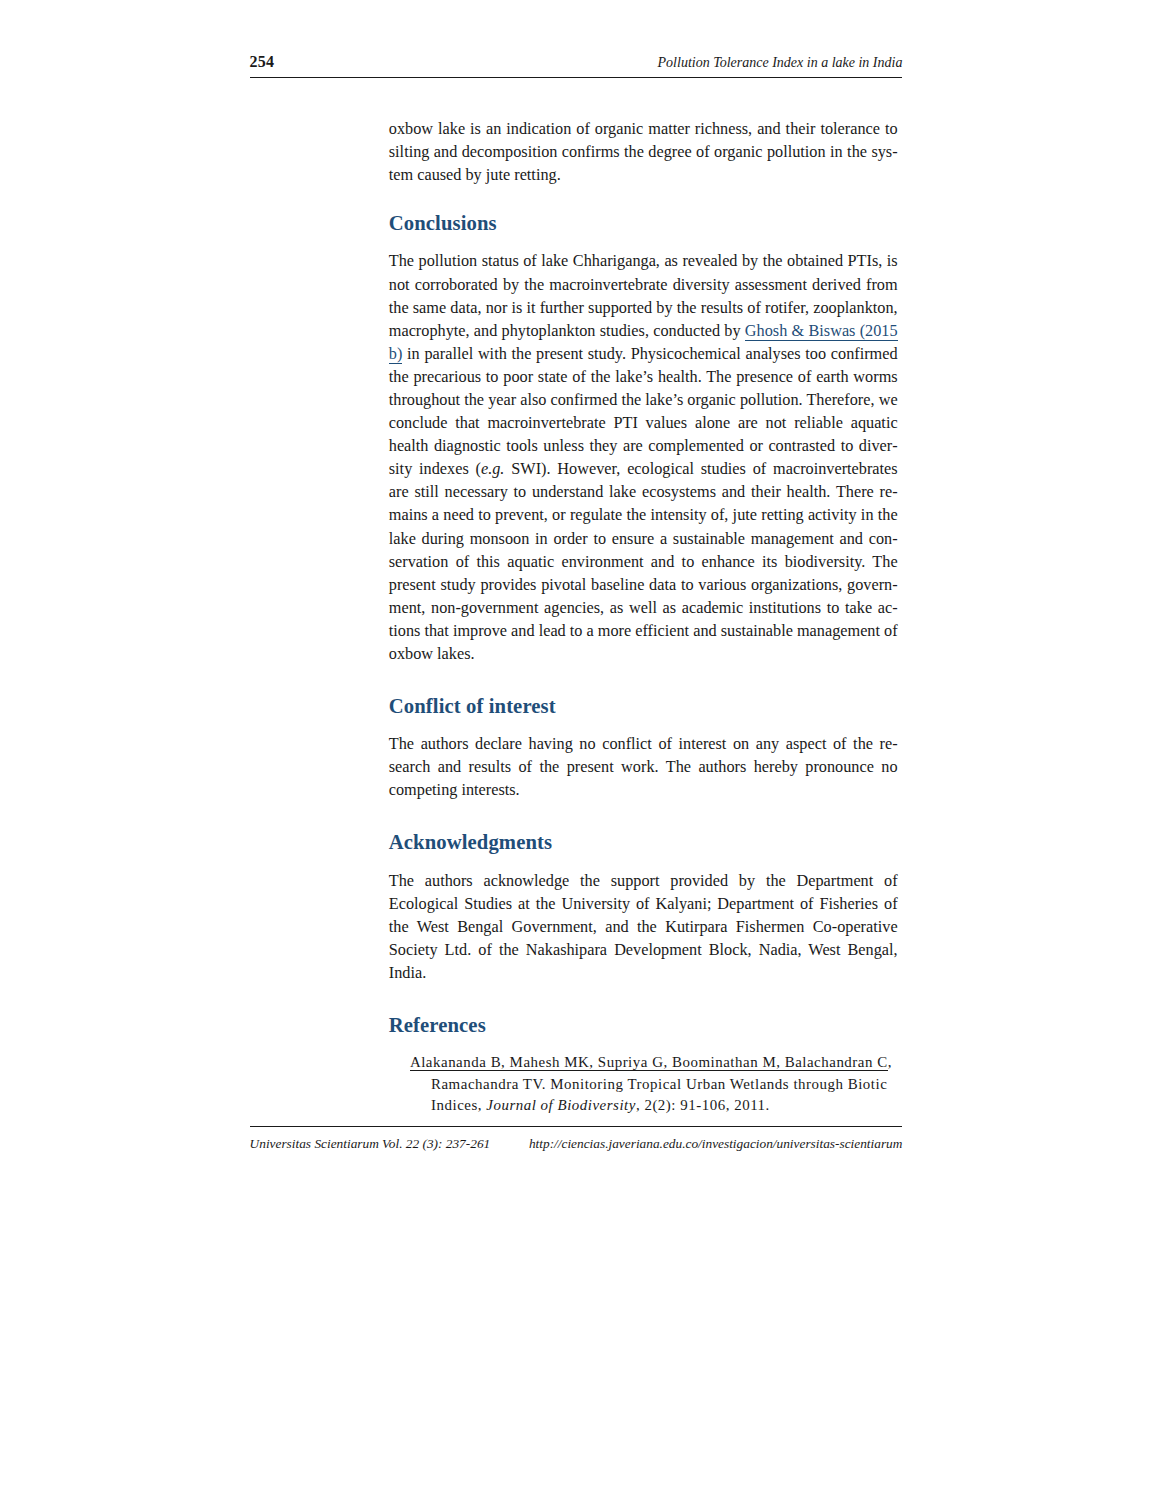254 Pollution Tolerance Index in a lake in India
oxbow lake is an indication of organic matter richness, and their tolerance to silting and decomposition confirms the degree of organic pollution in the system caused by jute retting.
Conclusions
The pollution status of lake Chhariganga, as revealed by the obtained PTIs, is not corroborated by the macroinvertebrate diversity assessment derived from the same data, nor is it further supported by the results of rotifer, zooplankton, macrophyte, and phytoplankton studies, conducted by Ghosh & Biswas (2015 b) in parallel with the present study. Physicochemical analyses too confirmed the precarious to poor state of the lake’s health. The presence of earth worms throughout the year also confirmed the lake’s organic pollution. Therefore, we conclude that macroinvertebrate PTI values alone are not reliable aquatic health diagnostic tools unless they are complemented or contrasted to diversity indexes (e.g. SWI). However, ecological studies of macroinvertebrates are still necessary to understand lake ecosystems and their health. There remains a need to prevent, or regulate the intensity of, jute retting activity in the lake during monsoon in order to ensure a sustainable management and conservation of this aquatic environment and to enhance its biodiversity. The present study provides pivotal baseline data to various organizations, government, non-government agencies, as well as academic institutions to take actions that improve and lead to a more efficient and sustainable management of oxbow lakes.
Conflict of interest
The authors declare having no conflict of interest on any aspect of the research and results of the present work. The authors hereby pronounce no competing interests.
Acknowledgments
The authors acknowledge the support provided by the Department of Ecological Studies at the University of Kalyani; Department of Fisheries of the West Bengal Government, and the Kutirpara Fishermen Co-operative Society Ltd. of the Nakashipara Development Block, Nadia, West Bengal, India.
References
Alakananda B, Mahesh MK, Supriya G, Boominathan M, Balachandran C, Ramachandra TV. Monitoring Tropical Urban Wetlands through Biotic Indices, Journal of Biodiversity, 2(2): 91-106, 2011.
Universitas Scientiarum Vol. 22 (3): 237-261 http://ciencias.javeriana.edu.co/investigacion/universitas-scientiarum